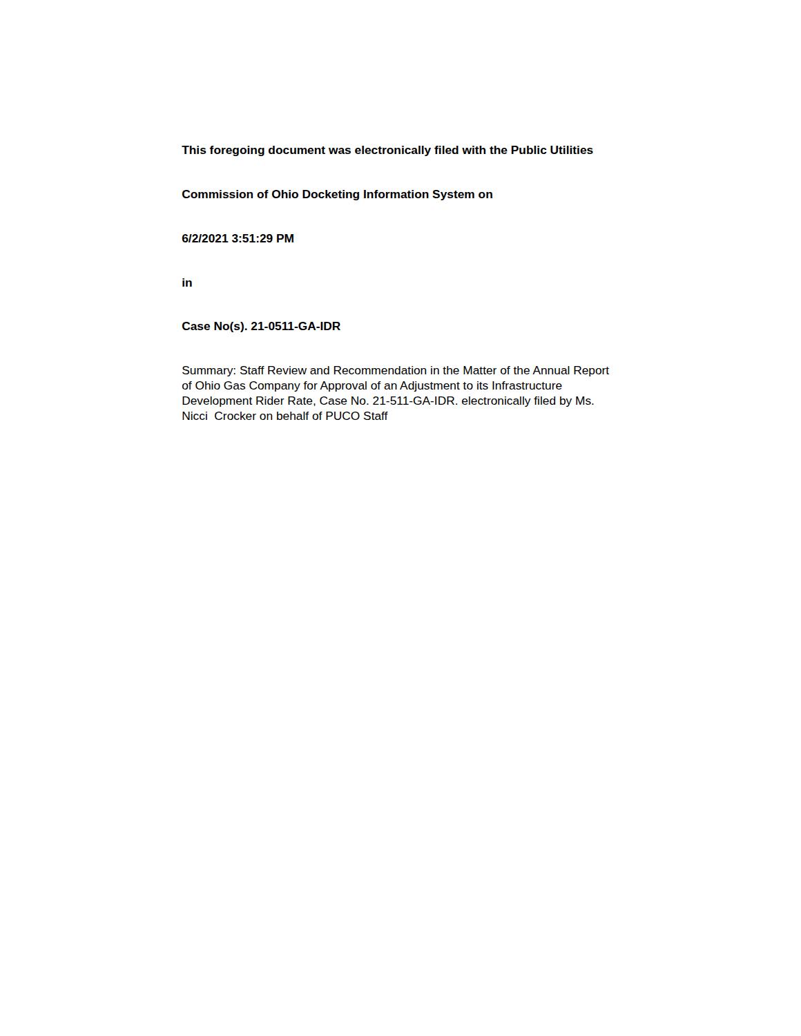This foregoing document was electronically filed with the Public Utilities
Commission of Ohio Docketing Information System on
6/2/2021 3:51:29 PM
in
Case No(s). 21-0511-GA-IDR
Summary: Staff Review and Recommendation in the Matter of the Annual Report of Ohio Gas Company for Approval of an Adjustment to its Infrastructure Development Rider Rate, Case No. 21-511-GA-IDR. electronically filed by Ms. Nicci Crocker on behalf of PUCO Staff